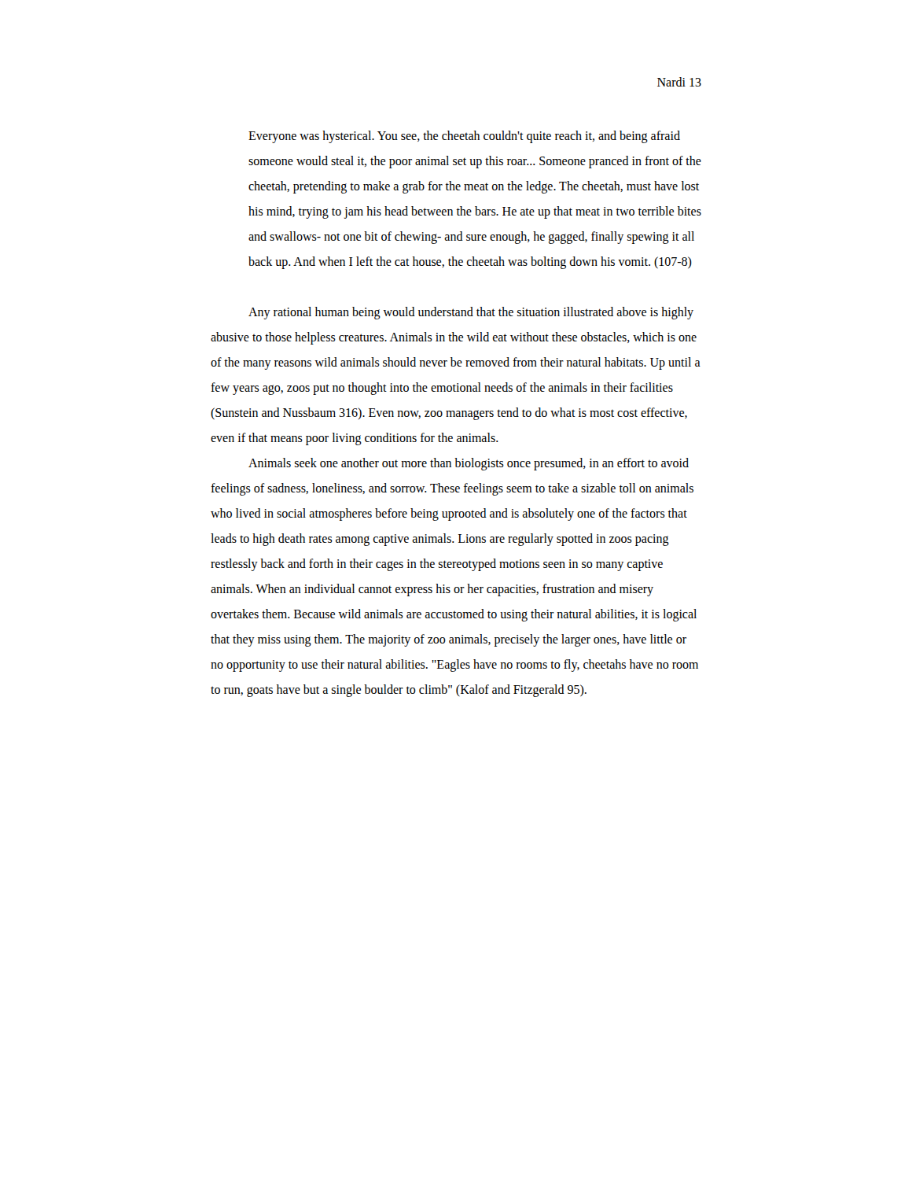Nardi 13
Everyone was hysterical. You see, the cheetah couldn't quite reach it, and being afraid someone would steal it, the poor animal set up this roar... Someone pranced in front of the cheetah, pretending to make a grab for the meat on the ledge. The cheetah, must have lost his mind, trying to jam his head between the bars. He ate up that meat in two terrible bites and swallows- not one bit of chewing- and sure enough, he gagged, finally spewing it all back up. And when I left the cat house, the cheetah was bolting down his vomit. (107-8)
Any rational human being would understand that the situation illustrated above is highly abusive to those helpless creatures. Animals in the wild eat without these obstacles, which is one of the many reasons wild animals should never be removed from their natural habitats. Up until a few years ago, zoos put no thought into the emotional needs of the animals in their facilities (Sunstein and Nussbaum 316). Even now, zoo managers tend to do what is most cost effective, even if that means poor living conditions for the animals.
Animals seek one another out more than biologists once presumed, in an effort to avoid feelings of sadness, loneliness, and sorrow. These feelings seem to take a sizable toll on animals who lived in social atmospheres before being uprooted and is absolutely one of the factors that leads to high death rates among captive animals. Lions are regularly spotted in zoos pacing restlessly back and forth in their cages in the stereotyped motions seen in so many captive animals. When an individual cannot express his or her capacities, frustration and misery overtakes them. Because wild animals are accustomed to using their natural abilities, it is logical that they miss using them. The majority of zoo animals, precisely the larger ones, have little or no opportunity to use their natural abilities. "Eagles have no rooms to fly, cheetahs have no room to run, goats have but a single boulder to climb" (Kalof and Fitzgerald 95).